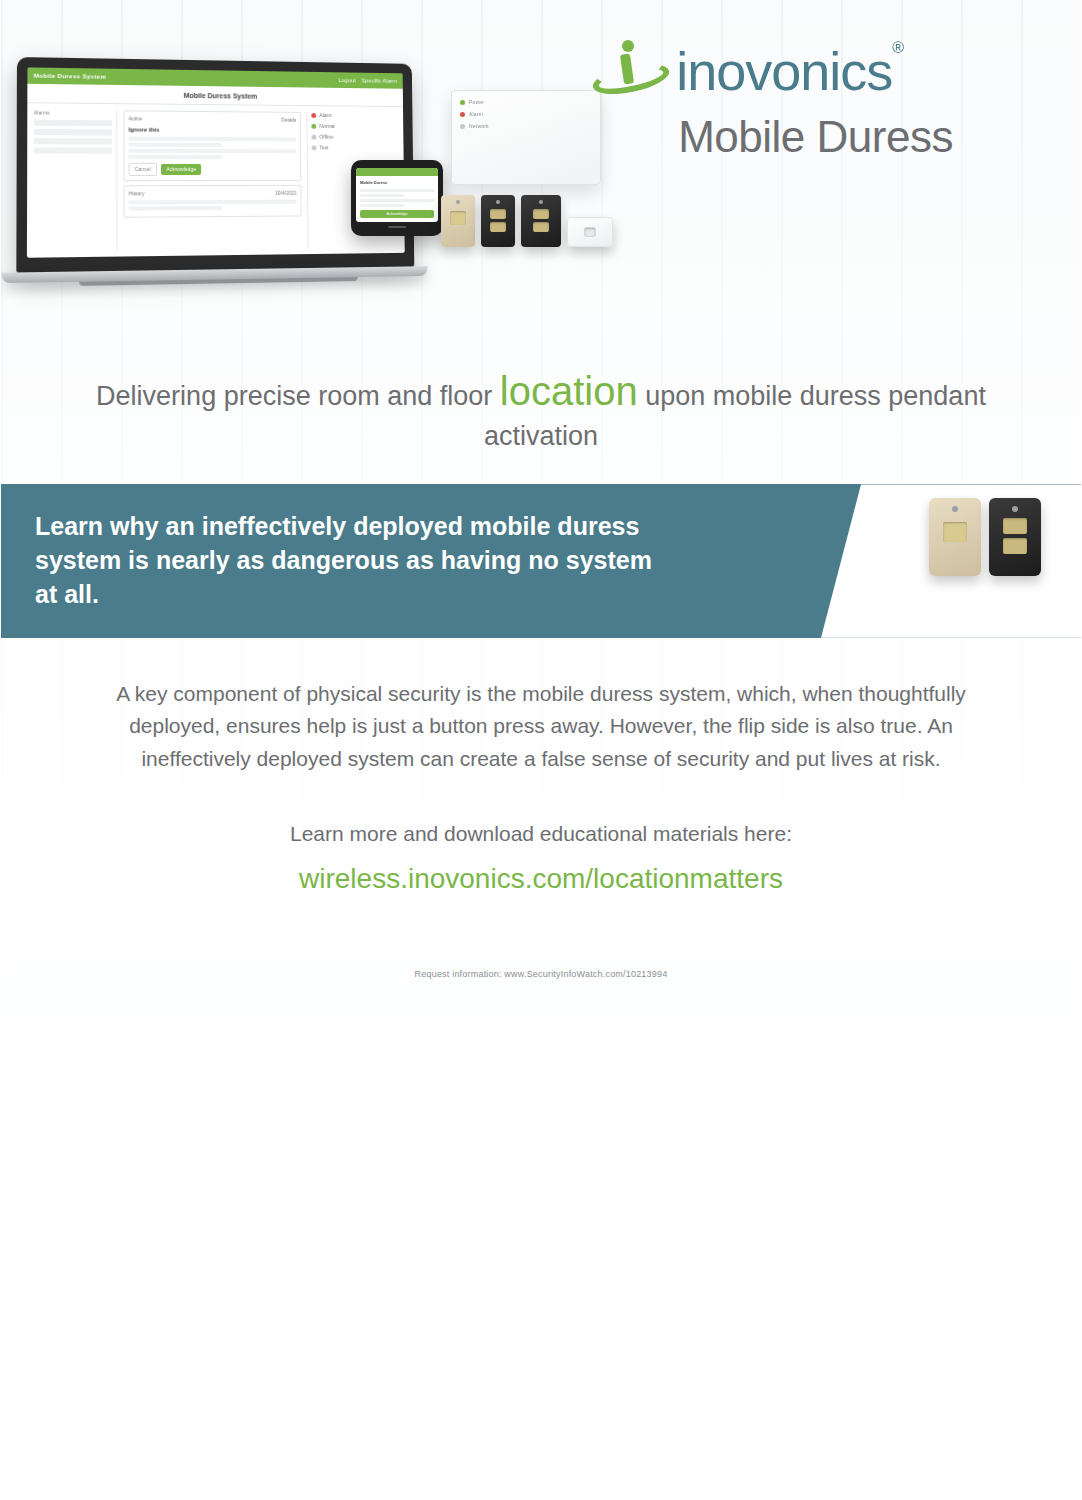Mobile Duress System Logout Specific Alarm
Mobile Duress System
Alarms
Active Details
Ignore this
Cancel Acknowledge
History 10/4/2021
Alarm
Normal
Offline
Test
Mobile Duress
Acknowledge
Power
Alarm
Network
inovonics®
Mobile Duress
Delivering precise room and floor location upon mobile duress pendant activation
Learn why an ineffectively deployed mobile duress system is nearly as dangerous as having no system at all.
A key component of physical security is the mobile duress system, which, when thoughtfully deployed, ensures help is just a button press away. However, the flip side is also true. An ineffectively deployed system can create a false sense of security and put lives at risk.
Learn more and download educational materials here:
wireless.inovonics.com/locationmatters
Request information: www.SecurityInfoWatch.com/10213994